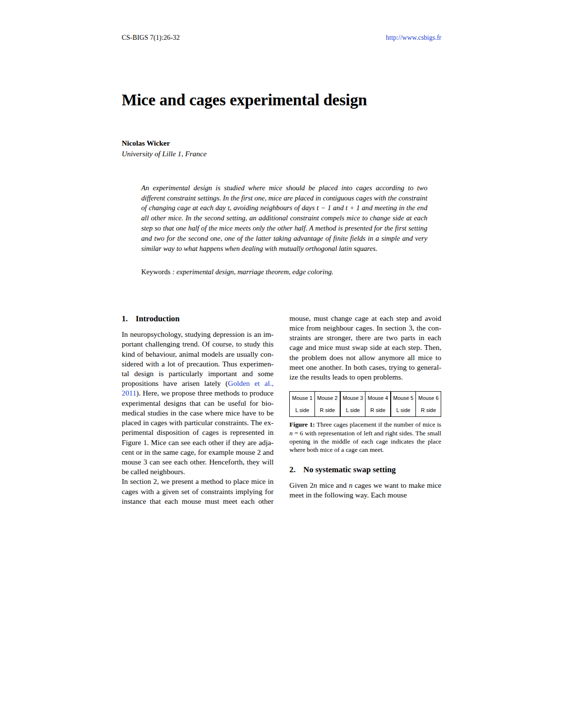CS-BIGS 7(1):26-32
http://www.csbigs.fr
Mice and cages experimental design
Nicolas Wicker
University of Lille 1, France
An experimental design is studied where mice should be placed into cages according to two different constraint settings. In the first one, mice are placed in contiguous cages with the constraint of changing cage at each day t, avoiding neighbours of days t − 1 and t + 1 and meeting in the end all other mice. In the second setting, an additional constraint compels mice to change side at each step so that one half of the mice meets only the other half. A method is presented for the first setting and two for the second one, one of the latter taking advantage of finite fields in a simple and very similar way to what happens when dealing with mutually orthogonal latin squares.
Keywords : experimental design, marriage theorem, edge coloring.
1. Introduction
In neuropsychology, studying depression is an important challenging trend. Of course, to study this kind of behaviour, animal models are usually considered with a lot of precaution. Thus experimental design is particularly important and some propositions have arisen lately (Golden et al., 2011). Here, we propose three methods to produce experimental designs that can be useful for biomedical studies in the case where mice have to be placed in cages with particular constraints. The experimental disposition of cages is represented in Figure 1. Mice can see each other if they are adjacent or in the same cage, for example mouse 2 and mouse 3 can see each other. Henceforth, they will be called neighbours.
In section 2, we present a method to place mice in cages with a given set of constraints implying for instance that each mouse must meet each other mouse, must change cage at each step and avoid mice from neighbour cages. In section 3, the constraints are stronger, there are two parts in each cage and mice must swap side at each step. Then, the problem does not allow anymore all mice to meet one another. In both cases, trying to generalize the results leads to open problems.
| Mouse 1 | Mouse 2 | Mouse 3 | Mouse 4 | Mouse 5 | Mouse 6 |
| L side | R side | L side | R side | L side | R side |
Figure 1: Three cages placement if the number of mice is n = 6 with representation of left and right sides. The small opening in the middle of each cage indicates the place where both mice of a cage can meet.
2. No systematic swap setting
Given 2n mice and n cages we want to make mice meet in the following way. Each mouse